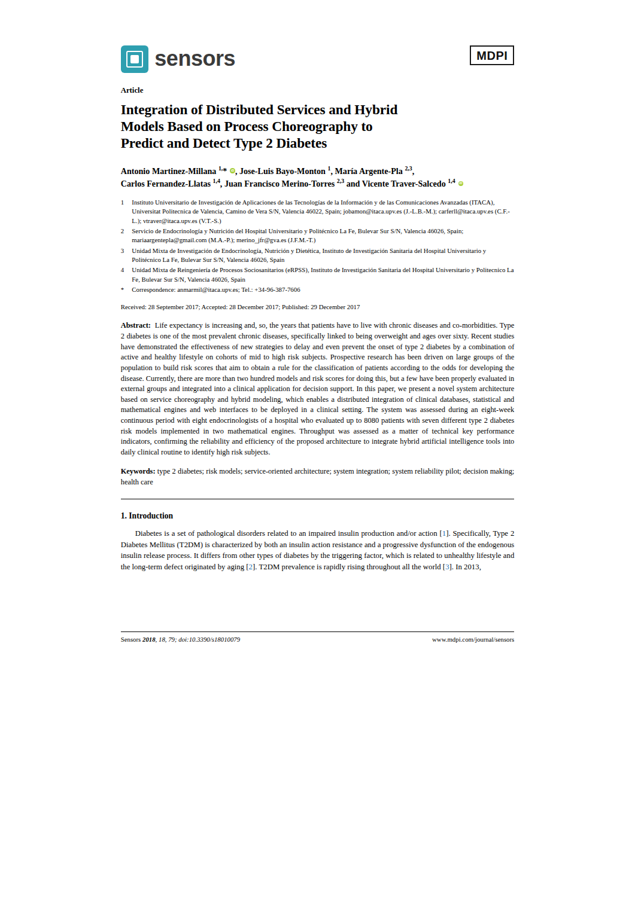sensors
MDPI
Article
Integration of Distributed Services and Hybrid
Models Based on Process Choreography to
Predict and Detect Type 2 Diabetes
Antonio Martinez-Millana 1,* , Jose-Luis Bayo-Monton 1, María Argente-Pla 2,3,
Carlos Fernandez-Llatas 1,4, Juan Francisco Merino-Torres 2,3 and Vicente Traver-Salcedo 1,4
1 Instituto Universitario de Investigación de Aplicaciones de las Tecnologías de la Información y de las Comunicaciones Avanzadas (ITACA), Universitat Politecnica de Valencia, Camino de Vera S/N, Valencia 46022, Spain; jobamon@itaca.upv.es (J.-L.B.-M.); carferll@itaca.upv.es (C.F.-L.); vtraver@itaca.upv.es (V.T.-S.)
2 Servicio de Endocrinología y Nutrición del Hospital Universitario y Politécnico La Fe, Bulevar Sur S/N, Valencia 46026, Spain; mariaargentepla@gmail.com (M.A.-P.); merino_jfr@gva.es (J.F.M.-T.)
3 Unidad Mixta de Investigación de Endocrinología, Nutrición y Dietética, Instituto de Investigación Sanitaria del Hospital Universitario y Politécnico La Fe, Bulevar Sur S/N, Valencia 46026, Spain
4 Unidad Mixta de Reingeniería de Procesos Sociosanitarios (eRPSS), Instituto de Investigación Sanitaria del Hospital Universitario y Politecnico La Fe, Bulevar Sur S/N, Valencia 46026, Spain
*Correspondence: anmarmil@itaca.upv.es; Tel.: +34-96-387-7606
Received: 28 September 2017; Accepted: 28 December 2017; Published: 29 December 2017
Abstract: Life expectancy is increasing and, so, the years that patients have to live with chronic diseases and co-morbidities. Type 2 diabetes is one of the most prevalent chronic diseases, specifically linked to being overweight and ages over sixty. Recent studies have demonstrated the effectiveness of new strategies to delay and even prevent the onset of type 2 diabetes by a combination of active and healthy lifestyle on cohorts of mid to high risk subjects. Prospective research has been driven on large groups of the population to build risk scores that aim to obtain a rule for the classification of patients according to the odds for developing the disease. Currently, there are more than two hundred models and risk scores for doing this, but a few have been properly evaluated in external groups and integrated into a clinical application for decision support. In this paper, we present a novel system architecture based on service choreography and hybrid modeling, which enables a distributed integration of clinical databases, statistical and mathematical engines and web interfaces to be deployed in a clinical setting. The system was assessed during an eight-week continuous period with eight endocrinologists of a hospital who evaluated up to 8080 patients with seven different type 2 diabetes risk models implemented in two mathematical engines. Throughput was assessed as a matter of technical key performance indicators, confirming the reliability and efficiency of the proposed architecture to integrate hybrid artificial intelligence tools into daily clinical routine to identify high risk subjects.
Keywords: type 2 diabetes; risk models; service-oriented architecture; system integration; system reliability pilot; decision making; health care
1. Introduction
Diabetes is a set of pathological disorders related to an impaired insulin production and/or action [1]. Specifically, Type 2 Diabetes Mellitus (T2DM) is characterized by both an insulin action resistance and a progressive dysfunction of the endogenous insulin release process. It differs from other types of diabetes by the triggering factor, which is related to unhealthy lifestyle and the long-term defect originated by aging [2]. T2DM prevalence is rapidly rising throughout all the world [3]. In 2013,
Sensors 2018, 18, 79; doi:10.3390/s18010079
www.mdpi.com/journal/sensors